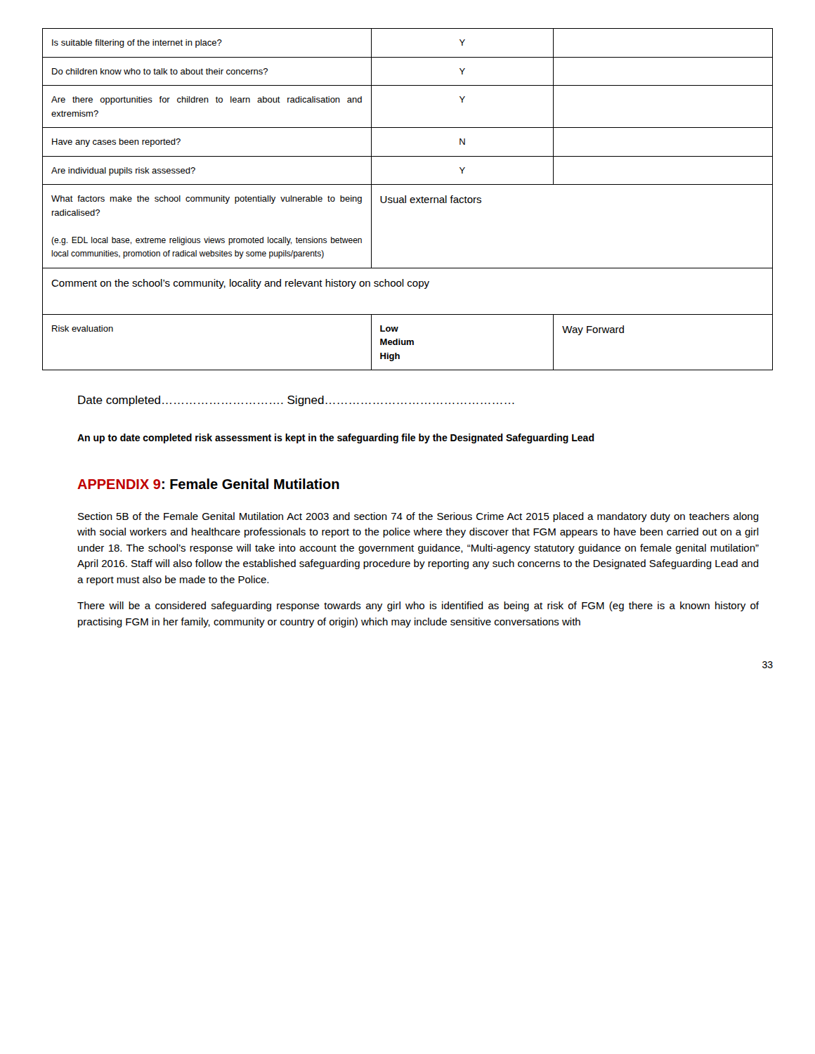| Is suitable filtering of the internet in place? | Y | |
| Do children know who to talk to about their concerns? | Y | |
| Are there opportunities for children to learn about radicalisation and extremism? | Y | |
| Have any cases been reported? | N | |
| Are individual pupils risk assessed? | Y | |
| What factors make the school community potentially vulnerable to being radicalised? (e.g. EDL local base, extreme religious views promoted locally, tensions between local communities, promotion of radical websites by some pupils/parents) | Usual external factors |
| Comment on the school’s community, locality and relevant history on school copy |
| Risk evaluation | Low Medium High | Way Forward |
Date completed…………………………. Signed…………………………………………
An up to date completed risk assessment is kept in the safeguarding file by the Designated Safeguarding Lead
APPENDIX 9: Female Genital Mutilation
Section 5B of the Female Genital Mutilation Act 2003 and section 74 of the Serious Crime Act 2015 placed a mandatory duty on teachers along with social workers and healthcare professionals to report to the police where they discover that FGM appears to have been carried out on a girl under 18. The school’s response will take into account the government guidance, “Multi-agency statutory guidance on female genital mutilation” April 2016. Staff will also follow the established safeguarding procedure by reporting any such concerns to the Designated Safeguarding Lead and a report must also be made to the Police.
There will be a considered safeguarding response towards any girl who is identified as being at risk of FGM (eg there is a known history of practising FGM in her family, community or country of origin) which may include sensitive conversations with
33